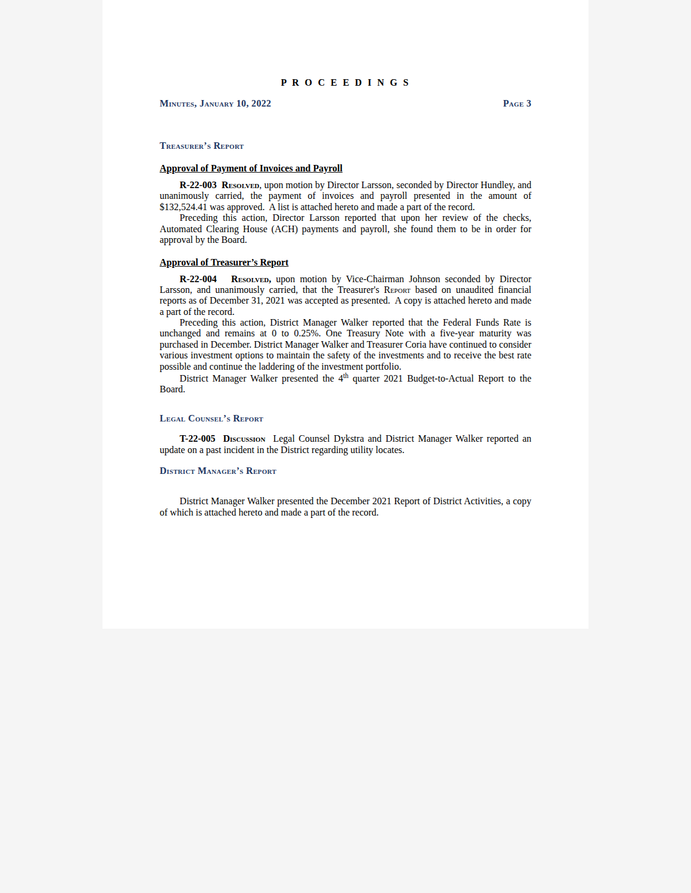P R O C E E D I N G S
Minutes, January 10, 2022 Page 3
Treasurer’s Report
Approval of Payment of Invoices and Payroll
R-22-003 Resolved, upon motion by Director Larsson, seconded by Director Hundley, and unanimously carried, the payment of invoices and payroll presented in the amount of $132,524.41 was approved. A list is attached hereto and made a part of the record.
Preceding this action, Director Larsson reported that upon her review of the checks, Automated Clearing House (ACH) payments and payroll, she found them to be in order for approval by the Board.
Approval of Treasurer’s Report
R-22-004 Resolved, upon motion by Vice-Chairman Johnson seconded by Director Larsson, and unanimously carried, that the Treasurer's Report based on unaudited financial reports as of December 31, 2021 was accepted as presented. A copy is attached hereto and made a part of the record.
Preceding this action, District Manager Walker reported that the Federal Funds Rate is unchanged and remains at 0 to 0.25%. One Treasury Note with a five-year maturity was purchased in December. District Manager Walker and Treasurer Coria have continued to consider various investment options to maintain the safety of the investments and to receive the best rate possible and continue the laddering of the investment portfolio.
District Manager Walker presented the 4th quarter 2021 Budget-to-Actual Report to the Board.
Legal Counsel’s Report
T-22-005 Discussion Legal Counsel Dykstra and District Manager Walker reported an update on a past incident in the District regarding utility locates.
District Manager’s Report
District Manager Walker presented the December 2021 Report of District Activities, a copy of which is attached hereto and made a part of the record.